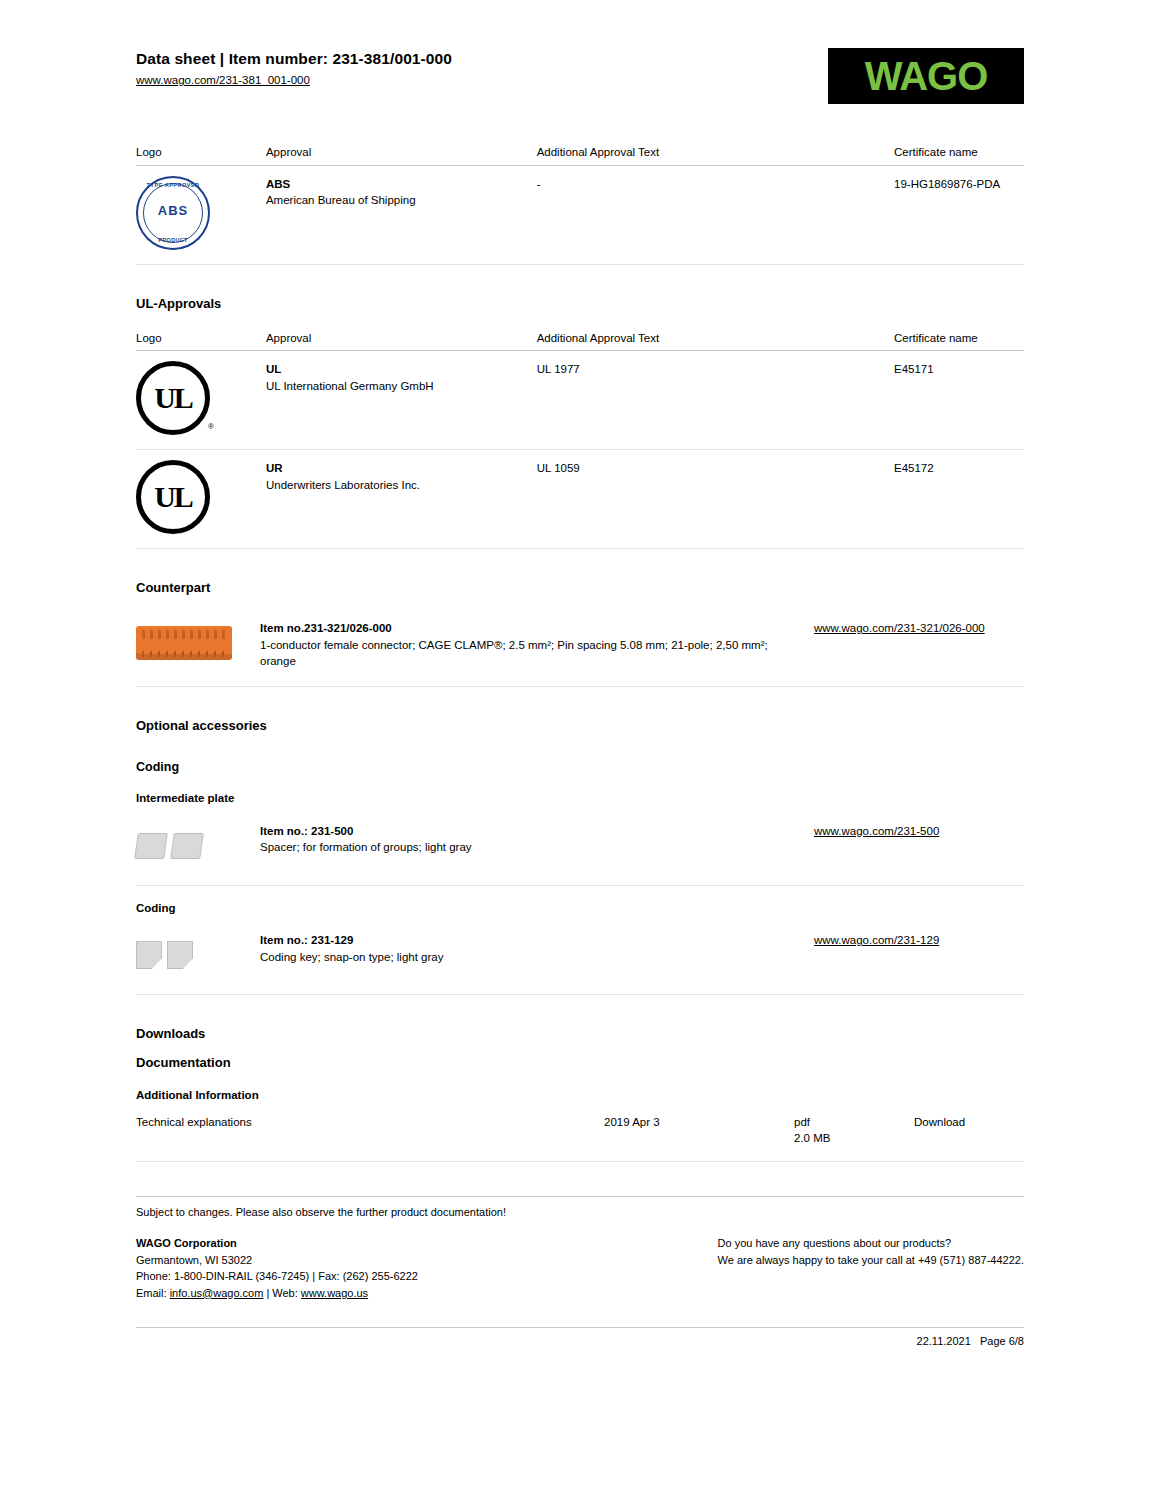Data sheet | Item number: 231-381/001-000
www.wago.com/231-381_001-000
WAGO
| Logo | Approval | Additional Approval Text | Certificate name |
| --- | --- | --- | --- |
| TYPE APPROVED ABS PRODUCT | ABS American Bureau of Shipping | - | 19-HG1869876-PDA |
UL-Approvals
| Logo | Approval | Additional Approval Text | Certificate name |
| --- | --- | --- | --- |
| ® | UL UL International Germany GmbH | UL 1977 | E45171 |
| | UR Underwriters Laboratories Inc. | UL 1059 | E45172 |
Counterpart
Item no.231-321/026-000
1-conductor female connector; CAGE CLAMP®; 2.5 mm²; Pin spacing 5.08 mm; 21-pole; 2,50 mm²; orange
www.wago.com/231-321/026-000
Optional accessories
Coding
Intermediate plate
Item no.: 231-500
Spacer; for formation of groups; light gray
www.wago.com/231-500
Coding
Item no.: 231-129
Coding key; snap-on type; light gray
www.wago.com/231-129
Downloads
Documentation
Additional Information
Technical explanations
2019 Apr 3
pdf
2.0 MB
Download
Subject to changes. Please also observe the further product documentation!
WAGO Corporation
Germantown, WI 53022
Phone: 1-800-DIN-RAIL (346-7245) | Fax: (262) 255-6222
Email: info.us@wago.com | Web: www.wago.us
Do you have any questions about our products?
We are always happy to take your call at +49 (571) 887-44222.
22.11.2021 Page 6/8